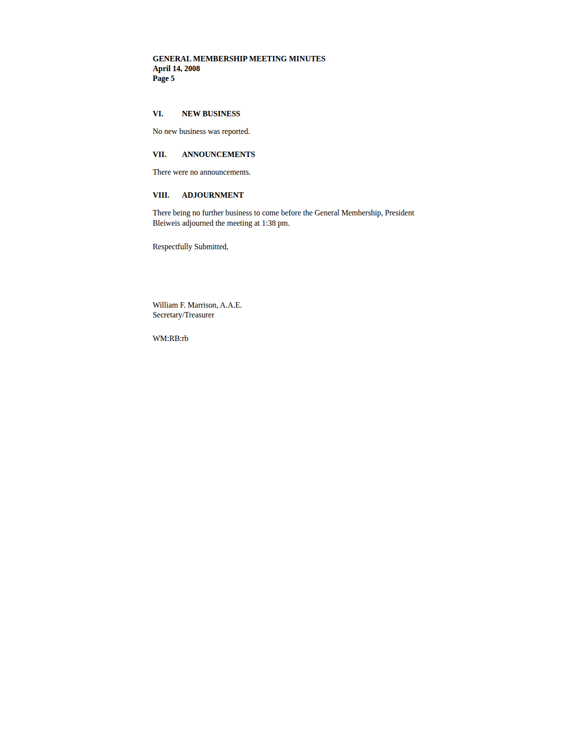GENERAL MEMBERSHIP MEETING MINUTES
April 14, 2008
Page 5
VI. NEW BUSINESS
No new business was reported.
VII. ANNOUNCEMENTS
There were no announcements.
VIII. ADJOURNMENT
There being no further business to come before the General Membership, President Bleiweis adjourned the meeting at 1:38 pm.
Respectfully Submitted,
William F. Marrison, A.A.E.
Secretary/Treasurer
WM:RB:rb